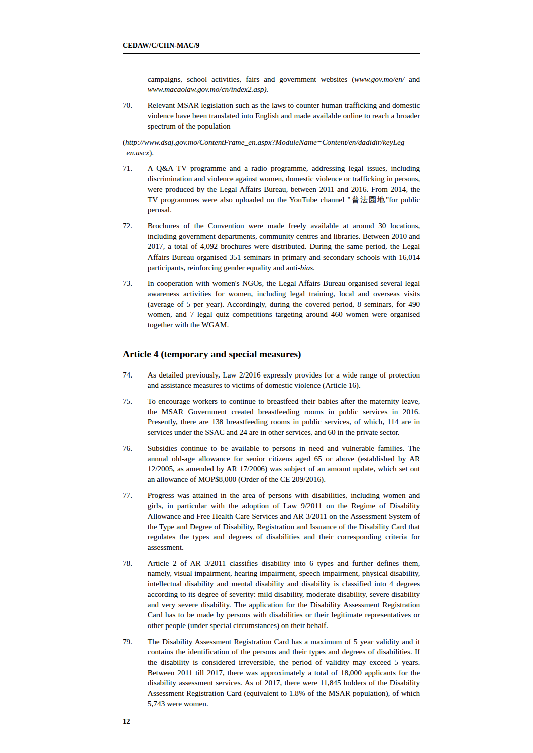CEDAW/C/CHN-MAC/9
campaigns, school activities, fairs and government websites (www.gov.mo/en/ and www.macaolaw.gov.mo/cn/index2.asp).
70. Relevant MSAR legislation such as the laws to counter human trafficking and domestic violence have been translated into English and made available online to reach a broader spectrum of the population
(http://www.dsaj.gov.mo/ContentFrame_en.aspx?ModuleName=Content/en/dadidir/keyLeg
_en.ascx).
71. A Q&A TV programme and a radio programme, addressing legal issues, including discrimination and violence against women, domestic violence or trafficking in persons, were produced by the Legal Affairs Bureau, between 2011 and 2016. From 2014, the TV programmes were also uploaded on the YouTube channel "普法園地"for public perusal.
72. Brochures of the Convention were made freely available at around 30 locations, including government departments, community centres and libraries. Between 2010 and 2017, a total of 4,092 brochures were distributed. During the same period, the Legal Affairs Bureau organised 351 seminars in primary and secondary schools with 16,014 participants, reinforcing gender equality and anti-bias.
73. In cooperation with women's NGOs, the Legal Affairs Bureau organised several legal awareness activities for women, including legal training, local and overseas visits (average of 5 per year). Accordingly, during the covered period, 8 seminars, for 490 women, and 7 legal quiz competitions targeting around 460 women were organised together with the WGAM.
Article 4 (temporary and special measures)
74. As detailed previously, Law 2/2016 expressly provides for a wide range of protection and assistance measures to victims of domestic violence (Article 16).
75. To encourage workers to continue to breastfeed their babies after the maternity leave, the MSAR Government created breastfeeding rooms in public services in 2016. Presently, there are 138 breastfeeding rooms in public services, of which, 114 are in services under the SSAC and 24 are in other services, and 60 in the private sector.
76. Subsidies continue to be available to persons in need and vulnerable families. The annual old-age allowance for senior citizens aged 65 or above (established by AR 12/2005, as amended by AR 17/2006) was subject of an amount update, which set out an allowance of MOP$8,000 (Order of the CE 209/2016).
77. Progress was attained in the area of persons with disabilities, including women and girls, in particular with the adoption of Law 9/2011 on the Regime of Disability Allowance and Free Health Care Services and AR 3/2011 on the Assessment System of the Type and Degree of Disability, Registration and Issuance of the Disability Card that regulates the types and degrees of disabilities and their corresponding criteria for assessment.
78. Article 2 of AR 3/2011 classifies disability into 6 types and further defines them, namely, visual impairment, hearing impairment, speech impairment, physical disability, intellectual disability and mental disability and disability is classified into 4 degrees according to its degree of severity: mild disability, moderate disability, severe disability and very severe disability. The application for the Disability Assessment Registration Card has to be made by persons with disabilities or their legitimate representatives or other people (under special circumstances) on their behalf.
79. The Disability Assessment Registration Card has a maximum of 5 year validity and it contains the identification of the persons and their types and degrees of disabilities. If the disability is considered irreversible, the period of validity may exceed 5 years. Between 2011 till 2017, there was approximately a total of 18,000 applicants for the disability assessment services. As of 2017, there were 11,845 holders of the Disability Assessment Registration Card (equivalent to 1.8% of the MSAR population), of which 5,743 were women.
12